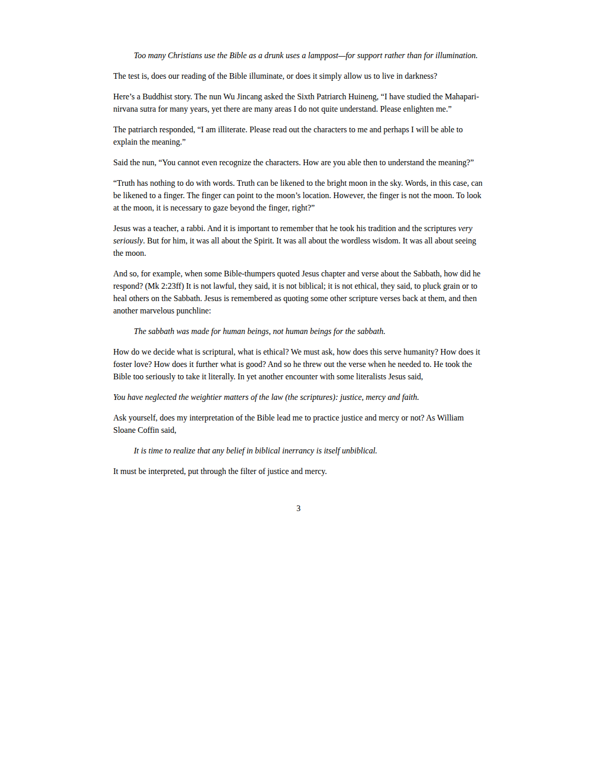Too many Christians use the Bible as a drunk uses a lamppost—for support rather than for illumination.
The test is, does our reading of the Bible illuminate, or does it simply allow us to live in darkness?
Here’s a Buddhist story. The nun Wu Jincang asked the Sixth Patriarch Huineng, “I have studied the Mahapari-nirvana sutra for many years, yet there are many areas I do not quite understand. Please enlighten me.”
The patriarch responded, “I am illiterate. Please read out the characters to me and perhaps I will be able to explain the meaning.”
Said the nun, “You cannot even recognize the characters. How are you able then to understand the meaning?”
“Truth has nothing to do with words. Truth can be likened to the bright moon in the sky. Words, in this case, can be likened to a finger. The finger can point to the moon’s location. However, the finger is not the moon. To look at the moon, it is necessary to gaze beyond the finger, right?”
Jesus was a teacher, a rabbi. And it is important to remember that he took his tradition and the scriptures very seriously. But for him, it was all about the Spirit. It was all about the wordless wisdom. It was all about seeing the moon.
And so, for example, when some Bible-thumpers quoted Jesus chapter and verse about the Sabbath, how did he respond? (Mk 2:23ff) It is not lawful, they said, it is not biblical; it is not ethical, they said, to pluck grain or to heal others on the Sabbath. Jesus is remembered as quoting some other scripture verses back at them, and then another marvelous punchline:
The sabbath was made for human beings, not human beings for the sabbath.
How do we decide what is scriptural, what is ethical? We must ask, how does this serve humanity? How does it foster love? How does it further what is good? And so he threw out the verse when he needed to. He took the Bible too seriously to take it literally. In yet another encounter with some literalists Jesus said,
You have neglected the weightier matters of the law (the scriptures): justice, mercy and faith.
Ask yourself, does my interpretation of the Bible lead me to practice justice and mercy or not? As William Sloane Coffin said,
It is time to realize that any belief in biblical inerrancy is itself unbiblical.
It must be interpreted, put through the filter of justice and mercy.
3